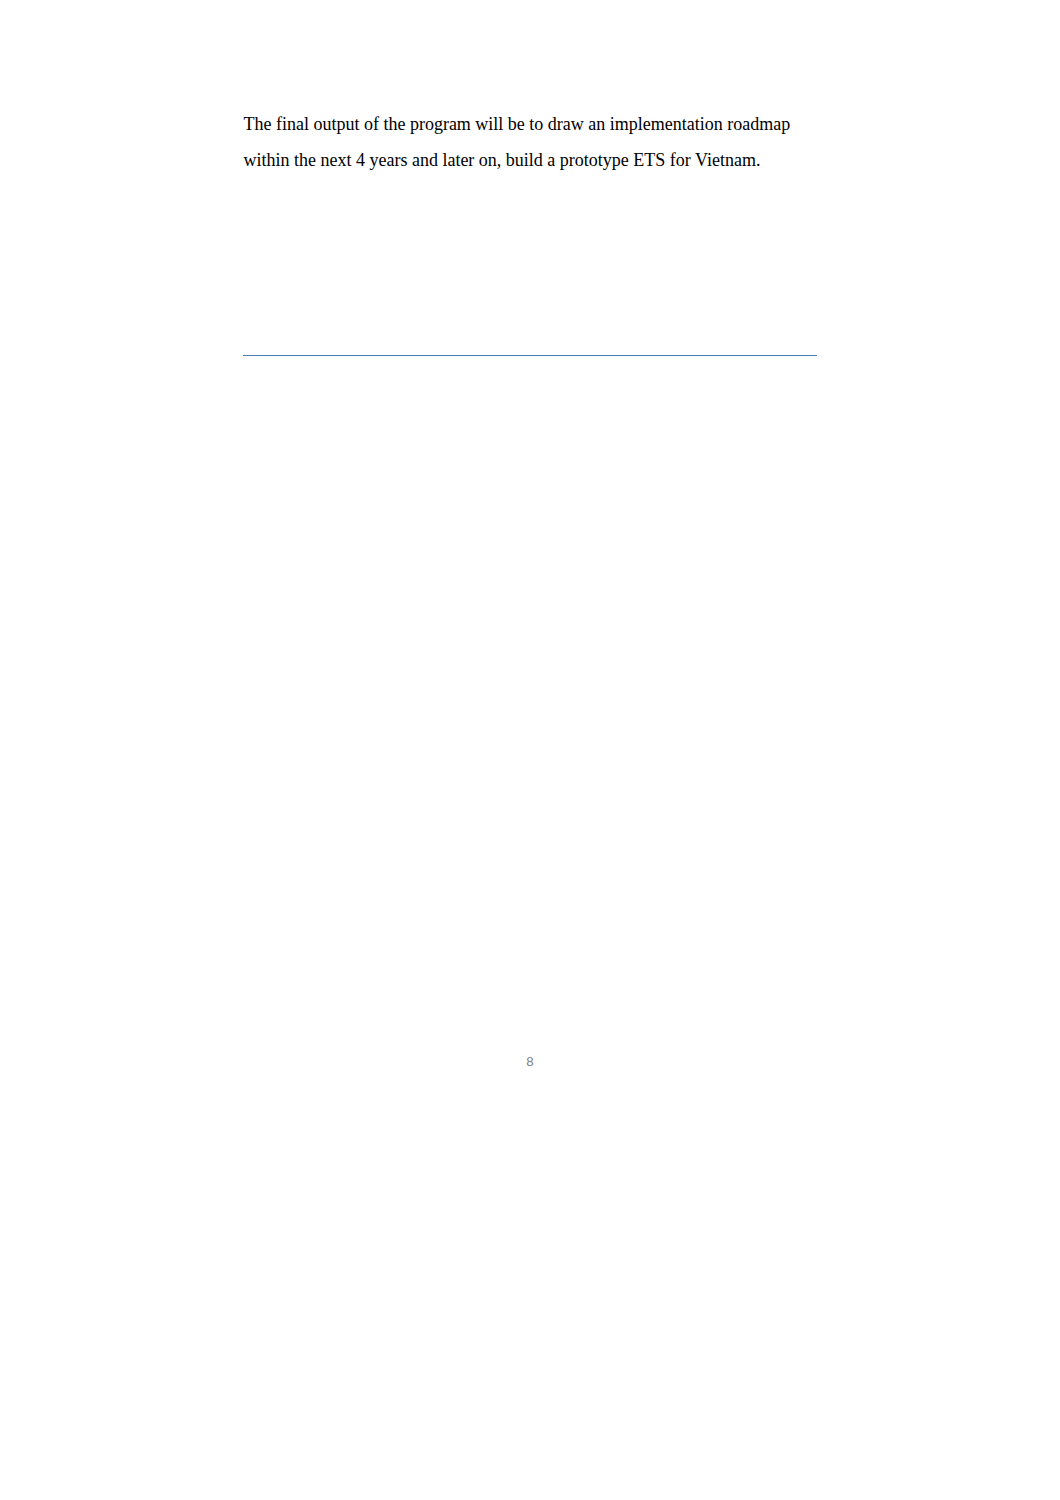The final output of the program will be to draw an implementation roadmap within the next 4 years and later on, build a prototype ETS for Vietnam.
8